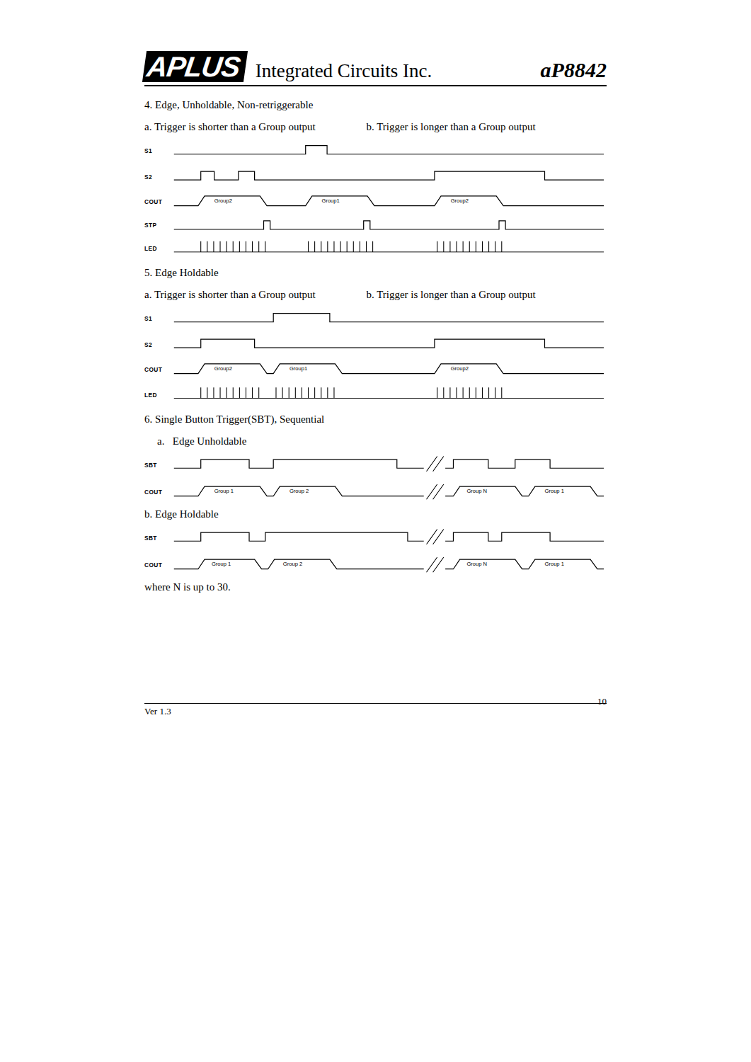APLUS
Integrated Circuits Inc.
aP8842
4. Edge, Unholdable, Non-retriggerable
a. Trigger is shorter than a Group output
b. Trigger is longer than a Group output
S1 S2 COUT Group2 Group1 Group2 STP LED
5. Edge Holdable
a. Trigger is shorter than a Group output
b. Trigger is longer than a Group output
S1 S2 COUT Group2 Group1 Group2 LED
6. Single Button Trigger(SBT), Sequential
a. Edge Unholdable
SBT COUT Group 1 Group 2 Group N Group 1
b. Edge Holdable
SBT COUT Group 1 Group 2 Group N Group 1
where N is up to 30.
Ver 1.3
10